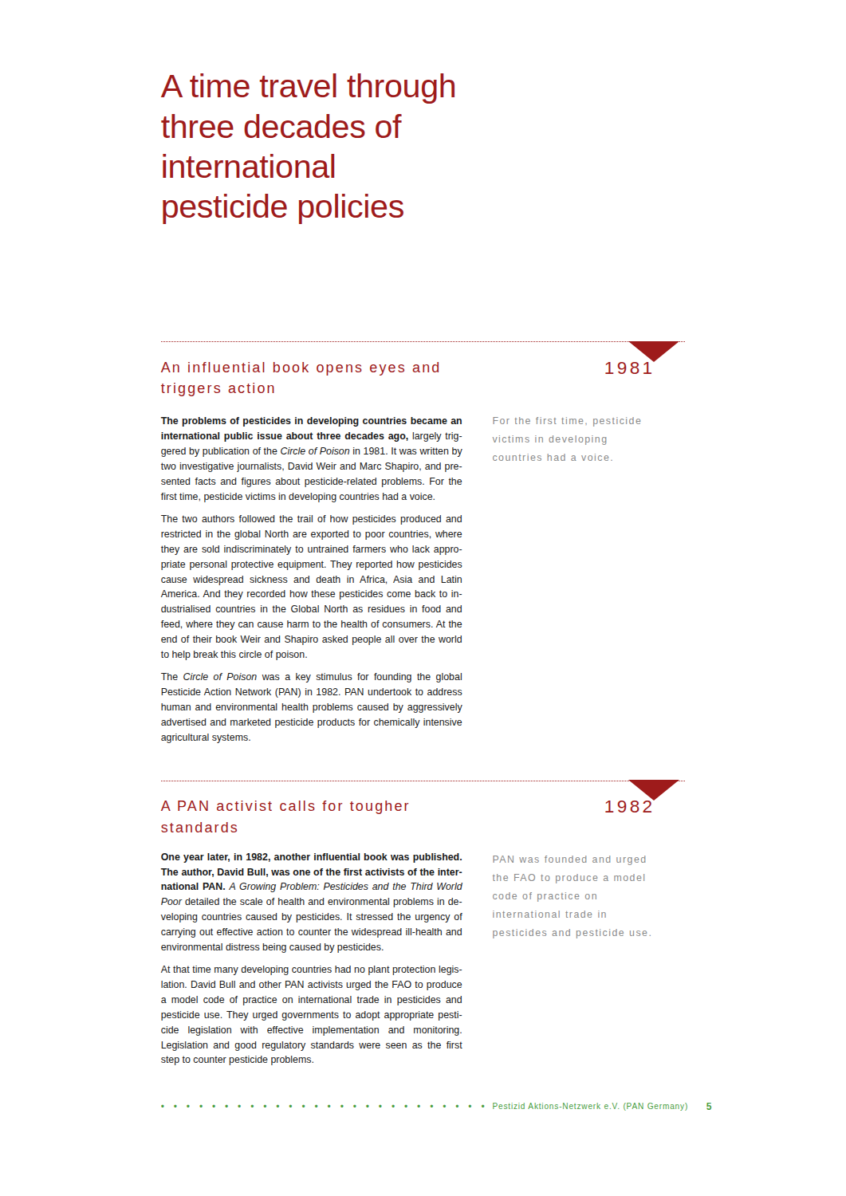A time travel through
three decades of international
pesticide policies
An influential book opens eyes and
triggers action
The problems of pesticides in developing countries became an international public issue about three decades ago, largely triggered by publication of the Circle of Poison in 1981. It was written by two investigative journalists, David Weir and Marc Shapiro, and presented facts and figures about pesticide-related problems. For the first time, pesticide victims in developing countries had a voice.
The two authors followed the trail of how pesticides produced and restricted in the global North are exported to poor countries, where they are sold indiscriminately to untrained farmers who lack appropriate personal protective equipment. They reported how pesticides cause widespread sickness and death in Africa, Asia and Latin America. And they recorded how these pesticides come back to industrialised countries in the Global North as residues in food and feed, where they can cause harm to the health of consumers. At the end of their book Weir and Shapiro asked people all over the world to help break this circle of poison.
The Circle of Poison was a key stimulus for founding the global Pesticide Action Network (PAN) in 1982. PAN undertook to address human and environmental health problems caused by aggressively advertised and marketed pesticide products for chemically intensive agricultural systems.
1981
For the first time, pesticide victims in developing countries had a voice.
A PAN activist calls for tougher standards
One year later, in 1982, another influential book was published. The author, David Bull, was one of the first activists of the international PAN. A Growing Problem: Pesticides and the Third World Poor detailed the scale of health and environmental problems in developing countries caused by pesticides. It stressed the urgency of carrying out effective action to counter the widespread ill-health and environmental distress being caused by pesticides.
At that time many developing countries had no plant protection legislation. David Bull and other PAN activists urged the FAO to produce a model code of practice on international trade in pesticides and pesticide use. They urged governments to adopt appropriate pesticide legislation with effective implementation and monitoring. Legislation and good regulatory standards were seen as the first step to counter pesticide problems.
1982
PAN was founded and urged the FAO to produce a model code of practice on international trade in pesticides and pesticide use.
• • • • • • • • • • • • • • • • • • • • • • • • • • • • • • • • • •
Pestizid Aktions-Netzwerk e.V. (PAN Germany)
5